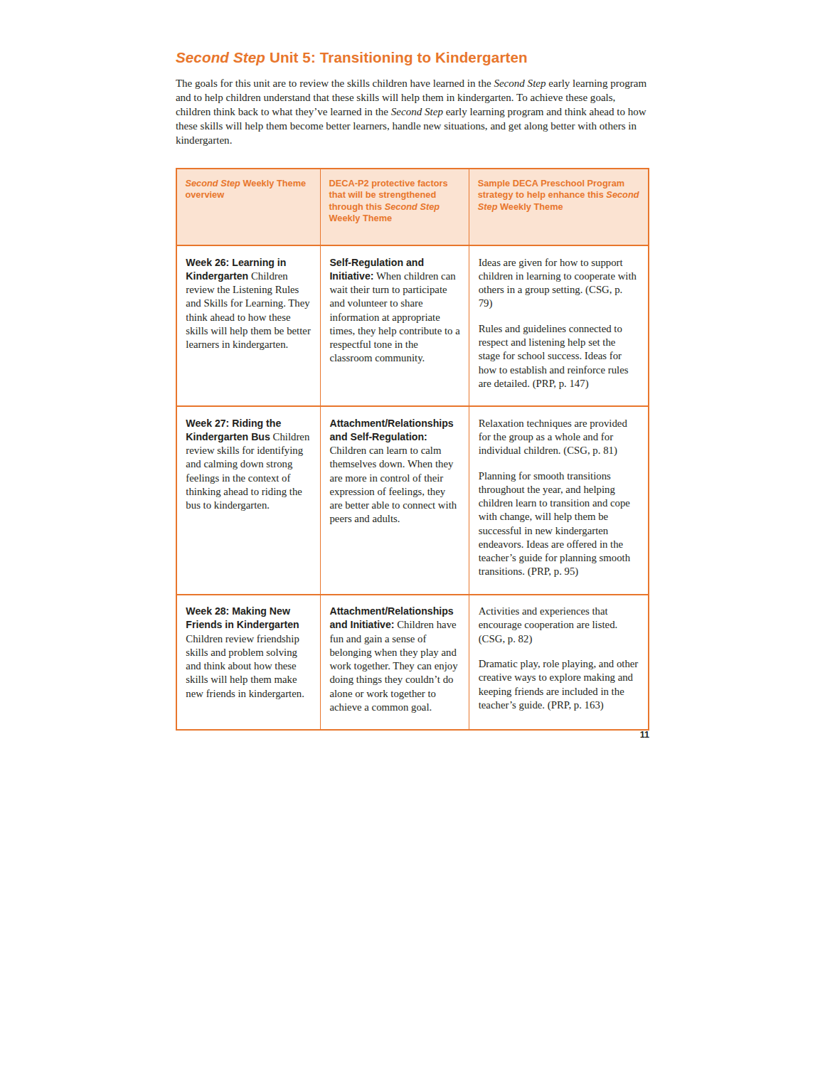Second Step Unit 5: Transitioning to Kindergarten
The goals for this unit are to review the skills children have learned in the Second Step early learning program and to help children understand that these skills will help them in kindergarten. To achieve these goals, children think back to what they’ve learned in the Second Step early learning program and think ahead to how these skills will help them become better learners, handle new situations, and get along better with others in kindergarten.
| Second Step Weekly Theme overview | DECA-P2 protective factors that will be strengthened through this Second Step Weekly Theme | Sample DECA Preschool Program strategy to help enhance this Second Step Weekly Theme |
| Week 26: Learning in Kindergarten Children review the Listening Rules and Skills for Learning. They think ahead to how these skills will help them be better learners in kindergarten. | Self-Regulation and Initiative: When children can wait their turn to participate and volunteer to share information at appropriate times, they help contribute to a respectful tone in the classroom community. | Ideas are given for how to support children in learning to cooperate with others in a group setting. (CSG, p. 79) Rules and guidelines connected to respect and listening help set the stage for school success. Ideas for how to establish and reinforce rules are detailed. (PRP, p. 147) |
| Week 27: Riding the Kindergarten Bus Children review skills for identifying and calming down strong feelings in the context of thinking ahead to riding the bus to kindergarten. | Attachment/Relationships and Self-Regulation: Children can learn to calm themselves down. When they are more in control of their expression of feelings, they are better able to connect with peers and adults. | Relaxation techniques are provided for the group as a whole and for individual children. (CSG, p. 81) Planning for smooth transitions throughout the year, and helping children learn to transition and cope with change, will help them be successful in new kindergarten endeavors. Ideas are offered in the teacher’s guide for planning smooth transitions. (PRP, p. 95) |
| Week 28: Making New Friends in Kindergarten Children review friendship skills and problem solving and think about how these skills will help them make new friends in kindergarten. | Attachment/Relationships and Initiative: Children have fun and gain a sense of belonging when they play and work together. They can enjoy doing things they couldn’t do alone or work together to achieve a common goal. | Activities and experiences that encourage cooperation are listed. (CSG, p. 82) Dramatic play, role playing, and other creative ways to explore making and keeping friends are included in the teacher’s guide. (PRP, p. 163) |
11